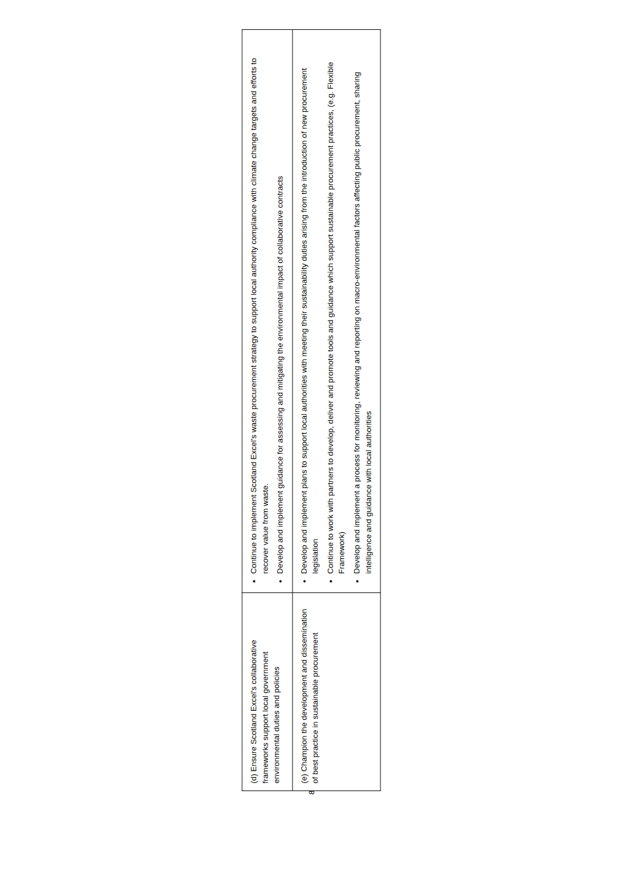| (d) Ensure Scotland Excel's collaborative frameworks support local government environmental duties and policies | Continue to implement Scotland Excel's waste procurement strategy to support local authority compliance with climate change targets and efforts to recover value from waste. Develop and implement guidance for assessing and mitigating the environmental impact of collaborative contracts |
| (e) Champion the development and dissemination of best practice in sustainable procurement | Develop and implement plans to support local authorities with meeting their sustainability duties arising from the introduction of new procurement legislation Continue to work with partners to develop, deliver and promote tools and guidance which support sustainable procurement practices, (e.g. Flexible Framework) Develop and implement a process for monitoring, reviewing and reporting on macro-environmental factors affecting public procurement, sharing intelligence and guidance with local authorities |
8